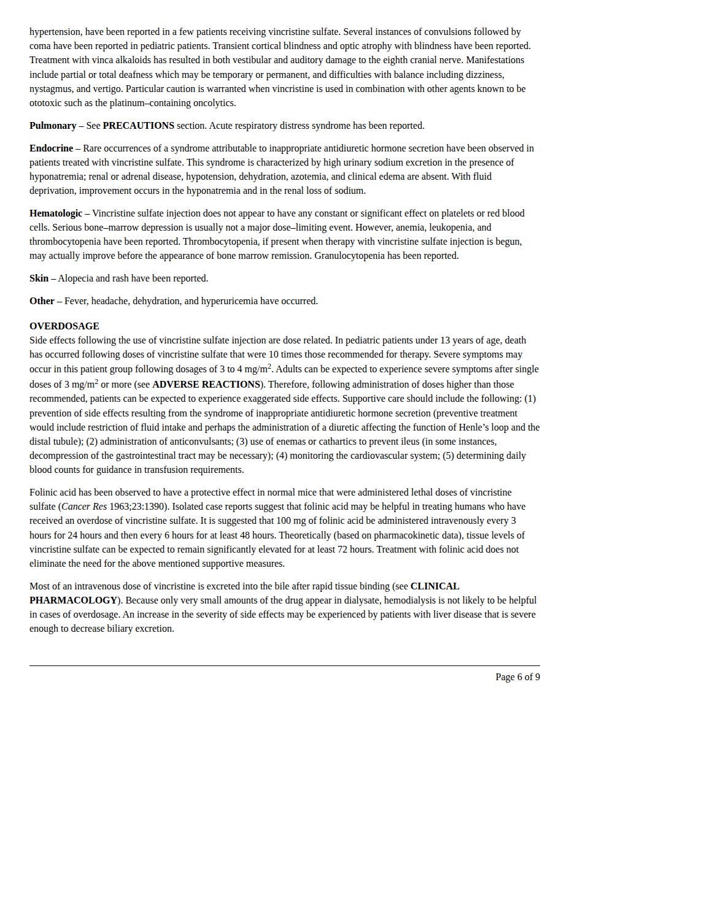hypertension, have been reported in a few patients receiving vincristine sulfate. Several instances of convulsions followed by coma have been reported in pediatric patients. Transient cortical blindness and optic atrophy with blindness have been reported. Treatment with vinca alkaloids has resulted in both vestibular and auditory damage to the eighth cranial nerve. Manifestations include partial or total deafness which may be temporary or permanent, and difficulties with balance including dizziness, nystagmus, and vertigo. Particular caution is warranted when vincristine is used in combination with other agents known to be ototoxic such as the platinum–containing oncolytics.
Pulmonary – See PRECAUTIONS section. Acute respiratory distress syndrome has been reported.
Endocrine – Rare occurrences of a syndrome attributable to inappropriate antidiuretic hormone secretion have been observed in patients treated with vincristine sulfate. This syndrome is characterized by high urinary sodium excretion in the presence of hyponatremia; renal or adrenal disease, hypotension, dehydration, azotemia, and clinical edema are absent. With fluid deprivation, improvement occurs in the hyponatremia and in the renal loss of sodium.
Hematologic – Vincristine sulfate injection does not appear to have any constant or significant effect on platelets or red blood cells. Serious bone–marrow depression is usually not a major dose–limiting event. However, anemia, leukopenia, and thrombocytopenia have been reported. Thrombocytopenia, if present when therapy with vincristine sulfate injection is begun, may actually improve before the appearance of bone marrow remission. Granulocytopenia has been reported.
Skin – Alopecia and rash have been reported.
Other – Fever, headache, dehydration, and hyperuricemia have occurred.
Overdosage
Side effects following the use of vincristine sulfate injection are dose related. In pediatric patients under 13 years of age, death has occurred following doses of vincristine sulfate that were 10 times those recommended for therapy. Severe symptoms may occur in this patient group following dosages of 3 to 4 mg/m2. Adults can be expected to experience severe symptoms after single doses of 3 mg/m2 or more (see ADVERSE REACTIONS). Therefore, following administration of doses higher than those recommended, patients can be expected to experience exaggerated side effects. Supportive care should include the following: (1) prevention of side effects resulting from the syndrome of inappropriate antidiuretic hormone secretion (preventive treatment would include restriction of fluid intake and perhaps the administration of a diuretic affecting the function of Henle’s loop and the distal tubule); (2) administration of anticonvulsants; (3) use of enemas or cathartics to prevent ileus (in some instances, decompression of the gastrointestinal tract may be necessary); (4) monitoring the cardiovascular system; (5) determining daily blood counts for guidance in transfusion requirements.
Folinic acid has been observed to have a protective effect in normal mice that were administered lethal doses of vincristine sulfate (Cancer Res 1963;23:1390). Isolated case reports suggest that folinic acid may be helpful in treating humans who have received an overdose of vincristine sulfate. It is suggested that 100 mg of folinic acid be administered intravenously every 3 hours for 24 hours and then every 6 hours for at least 48 hours. Theoretically (based on pharmacokinetic data), tissue levels of vincristine sulfate can be expected to remain significantly elevated for at least 72 hours. Treatment with folinic acid does not eliminate the need for the above mentioned supportive measures.
Most of an intravenous dose of vincristine is excreted into the bile after rapid tissue binding (see CLINICAL PHARMACOLOGY). Because only very small amounts of the drug appear in dialysate, hemodialysis is not likely to be helpful in cases of overdosage. An increase in the severity of side effects may be experienced by patients with liver disease that is severe enough to decrease biliary excretion.
Page 6 of 9